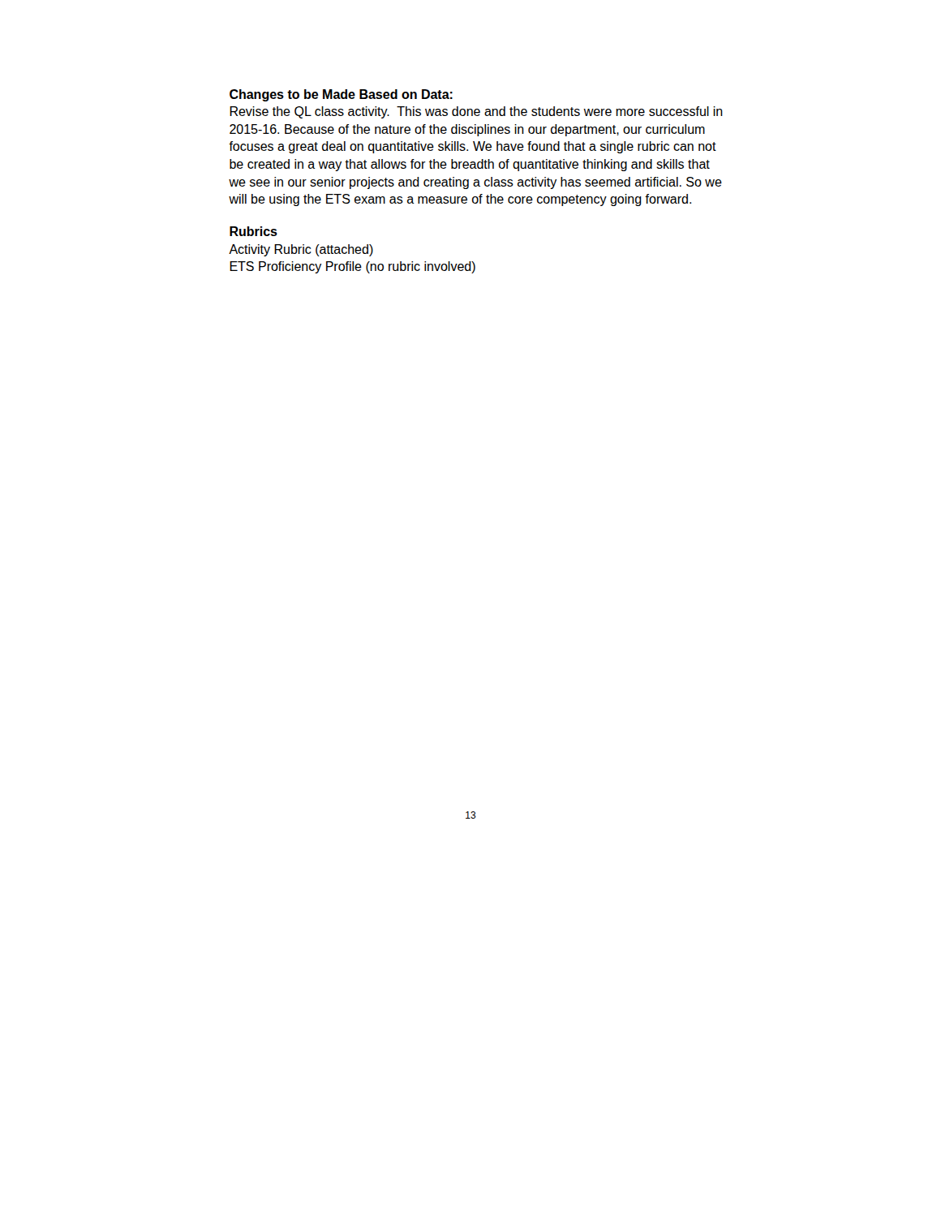Changes to be Made Based on Data:
Revise the QL class activity. This was done and the students were more successful in 2015-16. Because of the nature of the disciplines in our department, our curriculum focuses a great deal on quantitative skills. We have found that a single rubric can not be created in a way that allows for the breadth of quantitative thinking and skills that we see in our senior projects and creating a class activity has seemed artificial. So we will be using the ETS exam as a measure of the core competency going forward.
Rubrics
Activity Rubric (attached)
ETS Proficiency Profile (no rubric involved)
13